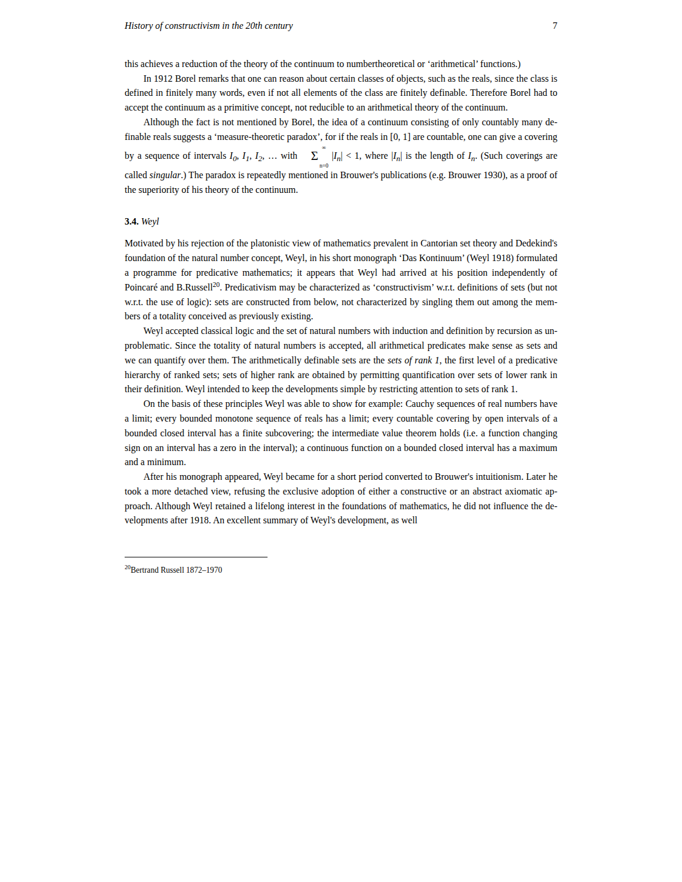History of constructivism in the 20th century 7
this achieves a reduction of the theory of the continuum to numbertheoretical or ‘arithmetical’ functions.)
In 1912 Borel remarks that one can reason about certain classes of objects, such as the reals, since the class is defined in finitely many words, even if not all elements of the class are finitely definable. Therefore Borel had to accept the continuum as a primitive concept, not reducible to an arithmetical theory of the continuum.
Although the fact is not mentioned by Borel, the idea of a continuum consisting of only countably many definable reals suggests a ‘measure-theoretic paradox’, for if the reals in [0, 1] are countable, one can give a covering by a sequence of intervals I0, I1, I2, … with ∞Σn=0 |In| < 1, where |In| is the length of In. (Such coverings are called singular.) The paradox is repeatedly mentioned in Brouwer's publications (e.g. Brouwer 1930), as a proof of the superiority of his theory of the continuum.
3.4. Weyl
Motivated by his rejection of the platonistic view of mathematics prevalent in Cantorian set theory and Dedekind's foundation of the natural number concept, Weyl, in his short monograph ‘Das Kontinuum’ (Weyl 1918) formulated a programme for predicative mathematics; it appears that Weyl had arrived at his position independently of Poincaré and B.Russell20. Predicativism may be characterized as ‘constructivism’ w.r.t. definitions of sets (but not w.r.t. the use of logic): sets are constructed from below, not characterized by singling them out among the members of a totality conceived as previously existing.
Weyl accepted classical logic and the set of natural numbers with induction and definition by recursion as unproblematic. Since the totality of natural numbers is accepted, all arithmetical predicates make sense as sets and we can quantify over them. The arithmetically definable sets are the sets of rank 1, the first level of a predicative hierarchy of ranked sets; sets of higher rank are obtained by permitting quantification over sets of lower rank in their definition. Weyl intended to keep the developments simple by restricting attention to sets of rank 1.
On the basis of these principles Weyl was able to show for example: Cauchy sequences of real numbers have a limit; every bounded monotone sequence of reals has a limit; every countable covering by open intervals of a bounded closed interval has a finite subcovering; the intermediate value theorem holds (i.e. a function changing sign on an interval has a zero in the interval); a continuous function on a bounded closed interval has a maximum and a minimum.
After his monograph appeared, Weyl became for a short period converted to Brouwer's intuitionism. Later he took a more detached view, refusing the exclusive adoption of either a constructive or an abstract axiomatic approach. Although Weyl retained a lifelong interest in the foundations of mathematics, he did not influence the developments after 1918. An excellent summary of Weyl's development, as well
20Bertrand Russell 1872–1970